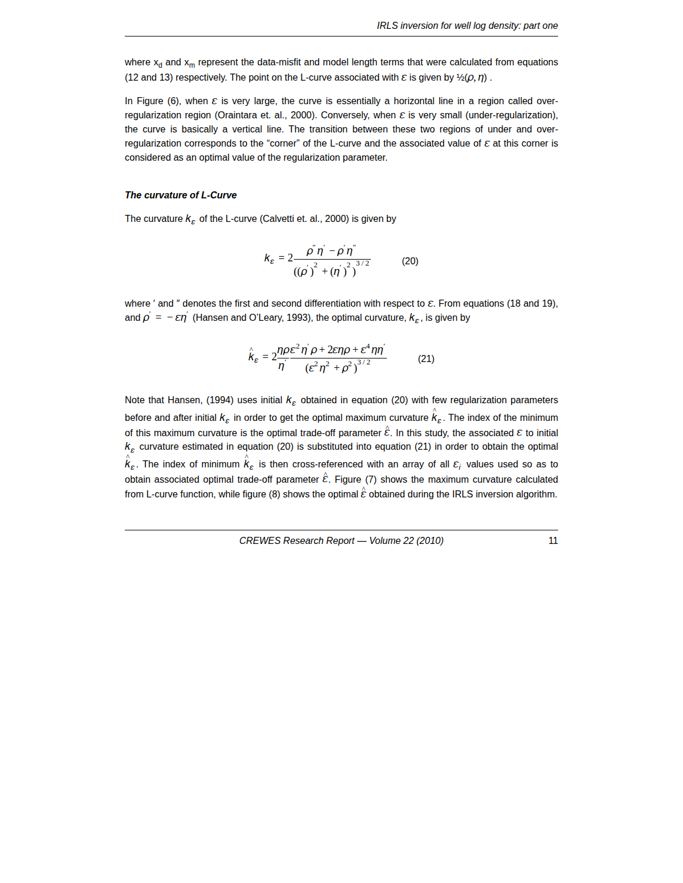IRLS inversion for well log density: part one
where xd and xm represent the data-misfit and model length terms that were calculated from equations (12 and 13) respectively. The point on the L-curve associated with ε is given by ½(ρ,η) .
In Figure (6), when ε is very large, the curve is essentially a horizontal line in a region called over-regularization region (Oraintara et. al., 2000). Conversely, when ε is very small (under-regularization), the curve is basically a vertical line. The transition between these two regions of under and over-regularization corresponds to the “corner” of the L-curve and the associated value of ε at this corner is considered as an optimal value of the regularization parameter.
The curvature of L-Curve
The curvature kε of the L-curve (Calvetti et. al., 2000) is given by
kε = 2 ρ″ η′ − ρ′ η″ ( (ρ′) 2 + (η′) 2 ) 3/2
(20)
where ′ and ″ denotes the first and second differentiation with respect to ε. From equations (18 and 19), and ρ′=−εη′ (Hansen and O’Leary, 1993), the optimal curvature, kε, is given by
k^ε = 2 ηρ η′ ε2 η′ ρ + 2εηρ + ε4 η η′ ( ε2 η2 + ρ2 ) 3/2
(21)
Note that Hansen, (1994) uses initial kε obtained in equation (20) with few regularization parameters before and after initial kε in order to get the optimal maximum curvature k^ε. The index of the minimum of this maximum curvature is the optimal trade-off parameter ε^. In this study, the associated ε to initial kε curvature estimated in equation (20) is substituted into equation (21) in order to obtain the optimal k^ε. The index of minimum k^ε is then cross-referenced with an array of all εi values used so as to obtain associated optimal trade-off parameter ε^. Figure (7) shows the maximum curvature calculated from L-curve function, while figure (8) shows the optimal ε^ obtained during the IRLS inversion algorithm.
CREWES Research Report — Volume 22 (2010) 11